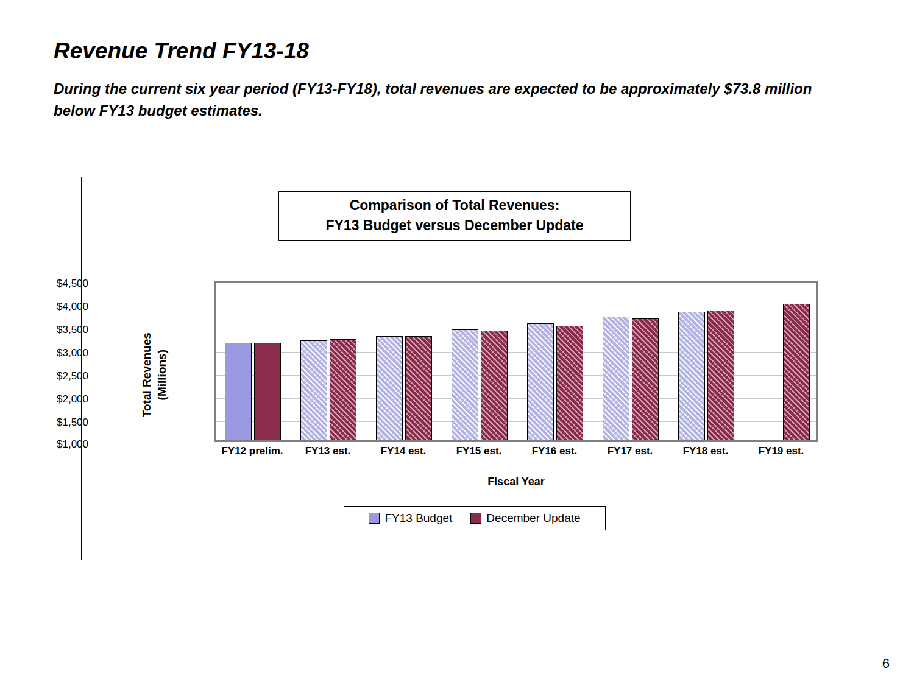Revenue Trend FY13-18
During the current six year period (FY13-FY18), total revenues are expected to be approximately $73.8 million below FY13 budget estimates.
Comparison of Total Revenues:
FY13 Budget versus December Update
Total Revenues
(Millions)
$4,500
$4,000
$3,500
$3,000
$2,500
$2,000
$1,500
$1,000
FY12 prelim.
FY13 est.
FY14 est.
FY15 est.
FY16 est.
FY17 est.
FY18 est.
FY19 est.
Fiscal Year
FY13 Budget
December Update
6